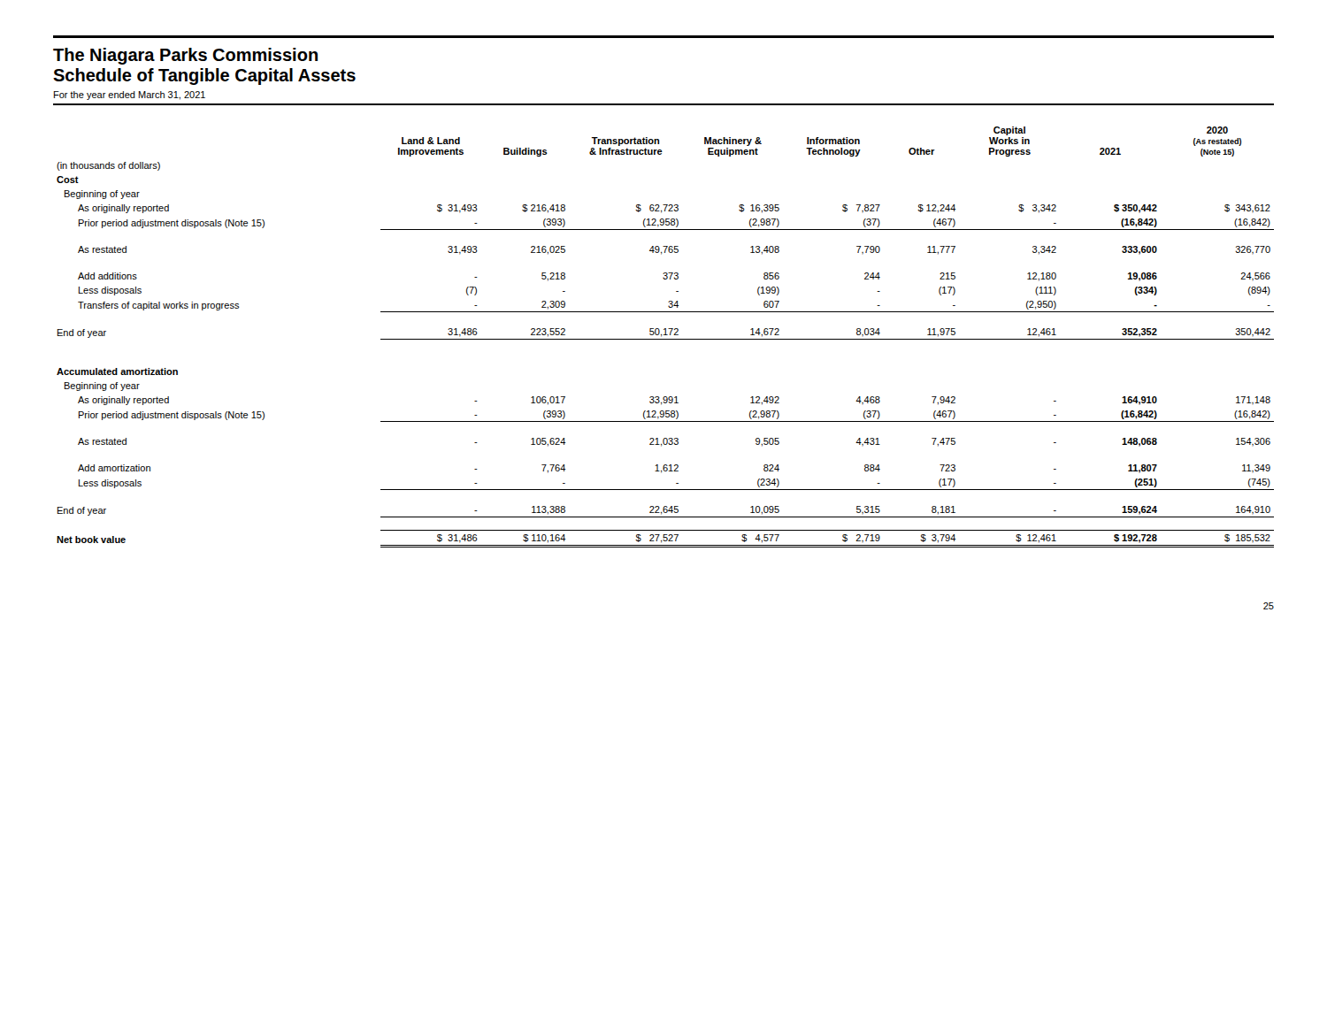The Niagara Parks Commission
Schedule of Tangible Capital Assets
For the year ended March 31, 2021
| | Land & Land Improvements | Buildings | Transportation & Infrastructure | Machinery & Equipment | Information Technology | Other | Capital Works in Progress | 2021 | 2020 (As restated) (Note 15) |
| --- | --- | --- | --- | --- | --- | --- | --- | --- | --- |
| (in thousands of dollars) | |
| Cost | |
| Beginning of year | |
| As originally reported | $ 31,493 | $ 216,418 | $ 62,723 | $ 16,395 | $ 7,827 | $ 12,244 | $ 3,342 | $ 350,442 | $ 343,612 |
| Prior period adjustment disposals (Note 15) | - | (393) | (12,958) | (2,987) | (37) | (467) | - | (16,842) | (16,842) |
| As restated | 31,493 | 216,025 | 49,765 | 13,408 | 7,790 | 11,777 | 3,342 | 333,600 | 326,770 |
| Add additions | - | 5,218 | 373 | 856 | 244 | 215 | 12,180 | 19,086 | 24,566 |
| Less disposals | (7) | - | - | (199) | - | (17) | (111) | (334) | (894) |
| Transfers of capital works in progress | - | 2,309 | 34 | 607 | - | - | (2,950) | - | - |
| End of year | 31,486 | 223,552 | 50,172 | 14,672 | 8,034 | 11,975 | 12,461 | 352,352 | 350,442 |
| Accumulated amortization | |
| Beginning of year | |
| As originally reported | - | 106,017 | 33,991 | 12,492 | 4,468 | 7,942 | - | 164,910 | 171,148 |
| Prior period adjustment disposals (Note 15) | - | (393) | (12,958) | (2,987) | (37) | (467) | - | (16,842) | (16,842) |
| As restated | - | 105,624 | 21,033 | 9,505 | 4,431 | 7,475 | - | 148,068 | 154,306 |
| Add amortization | - | 7,764 | 1,612 | 824 | 884 | 723 | - | 11,807 | 11,349 |
| Less disposals | - | - | - | (234) | - | (17) | - | (251) | (745) |
| End of year | - | 113,388 | 22,645 | 10,095 | 5,315 | 8,181 | - | 159,624 | 164,910 |
| Net book value | $ 31,486 | $ 110,164 | $ 27,527 | $ 4,577 | $ 2,719 | $ 3,794 | $ 12,461 | $ 192,728 | $ 185,532 |
25